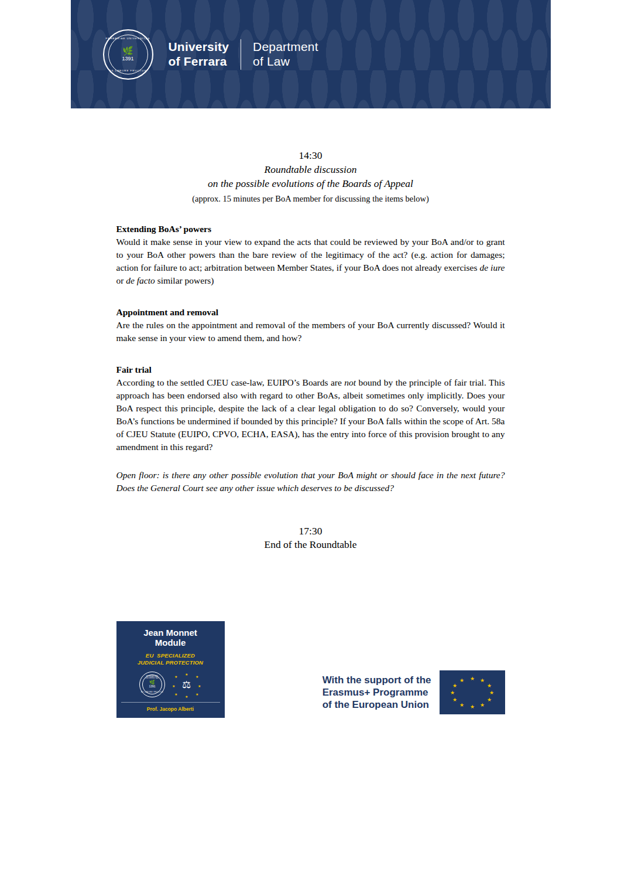FERRARIAE UNIVERSITAS
🌿 1391
EX LABORE FRUCTUS
University
of Ferrara
Department
of Law
14:30
Roundtable discussion
on the possible evolutions of the Boards of Appeal
(approx. 15 minutes per BoA member for discussing the items below)
Extending BoAs’ powers
Would it make sense in your view to expand the acts that could be reviewed by your BoA and/or to grant to your BoA other powers than the bare review of the legitimacy of the act? (e.g. action for damages; action for failure to act; arbitration between Member States, if your BoA does not already exercises de iure or de facto similar powers)
Appointment and removal
Are the rules on the appointment and removal of the members of your BoA currently discussed? Would it make sense in your view to amend them, and how?
Fair trial
According to the settled CJEU case-law, EUIPO’s Boards are not bound by the principle of fair trial. This approach has been endorsed also with regard to other BoAs, albeit sometimes only implicitly. Does your BoA respect this principle, despite the lack of a clear legal obligation to do so? Conversely, would your BoA’s functions be undermined if bounded by this principle? If your BoA falls within the scope of Art. 58a of CJEU Statute (EUIPO, CPVO, ECHA, EASA), has the entry into force of this provision brought to any amendment in this regard?
Open floor: is there any other possible evolution that your BoA might or should face in the next future? Does the General Court see any other issue which deserves to be discussed?
17:30
End of the Roundtable
Jean Monnet
Module
EU SPECIALIZED
JUDICIAL PROTECTION
FERRARIAE UNIVERSITAS
🌿1391
EX LABORE FRUCTUS
★ ★ ★ ★ ★ ★ ★ ★
⚖
Prof. Jacopo Alberti
With the support of the
Erasmus+ Programme
of the European Union
★ ★ ★ ★ ★ ★ ★ ★ ★ ★ ★ ★